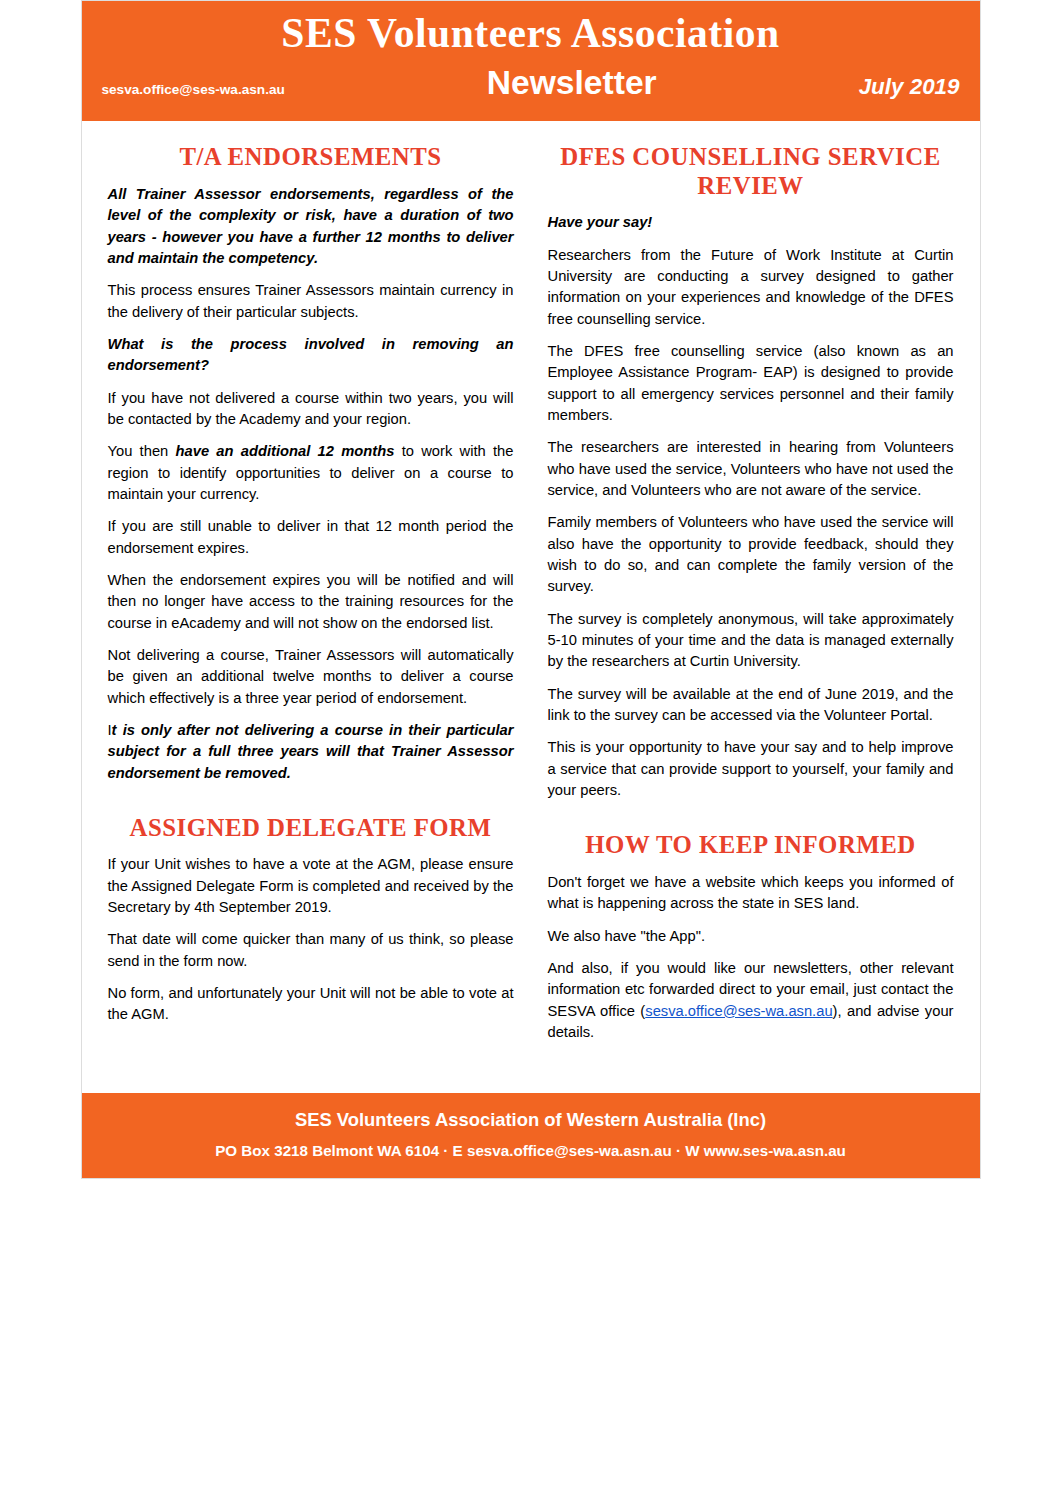SES Volunteers Association
sesva.office@ses-wa.asn.au Newsletter July 2019
T/A Endorsements
All Trainer Assessor endorsements, regardless of the level of the complexity or risk, have a duration of two years - however you have a further 12 months to deliver and maintain the competency.
This process ensures Trainer Assessors maintain currency in the delivery of their particular subjects.
What is the process involved in removing an endorsement?
If you have not delivered a course within two years, you will be contacted by the Academy and your region.
You then have an additional 12 months to work with the region to identify opportunities to deliver on a course to maintain your currency.
If you are still unable to deliver in that 12 month period the endorsement expires.
When the endorsement expires you will be notified and will then no longer have access to the training resources for the course in eAcademy and will not show on the endorsed list.
Not delivering a course, Trainer Assessors will automatically be given an additional twelve months to deliver a course which effectively is a three year period of endorsement.
It is only after not delivering a course in their particular subject for a full three years will that Trainer Assessor endorsement be removed.
Assigned Delegate Form
If your Unit wishes to have a vote at the AGM, please ensure the Assigned Delegate Form is completed and received by the Secretary by 4th September 2019.
That date will come quicker than many of us think, so please send in the form now.
No form, and unfortunately your Unit will not be able to vote at the AGM.
DFES Counselling Service Review
Have your say!
Researchers from the Future of Work Institute at Curtin University are conducting a survey designed to gather information on your experiences and knowledge of the DFES free counselling service.
The DFES free counselling service (also known as an Employee Assistance Program- EAP) is designed to provide support to all emergency services personnel and their family members.
The researchers are interested in hearing from Volunteers who have used the service, Volunteers who have not used the service, and Volunteers who are not aware of the service.
Family members of Volunteers who have used the service will also have the opportunity to provide feedback, should they wish to do so, and can complete the family version of the survey.
The survey is completely anonymous, will take approximately 5-10 minutes of your time and the data is managed externally by the researchers at Curtin University.
The survey will be available at the end of June 2019, and the link to the survey can be accessed via the Volunteer Portal.
This is your opportunity to have your say and to help improve a service that can provide support to yourself, your family and your peers.
How to keep informed
Don't forget we have a website which keeps you informed of what is happening across the state in SES land.
We also have "the App".
And also, if you would like our newsletters, other relevant information etc forwarded direct to your email, just contact the SESVA office (sesva.office@ses-wa.asn.au), and advise your details.
SES Volunteers Association of Western Australia (Inc)
PO Box 3218 Belmont WA 6104 · E sesva.office@ses-wa.asn.au · W www.ses-wa.asn.au